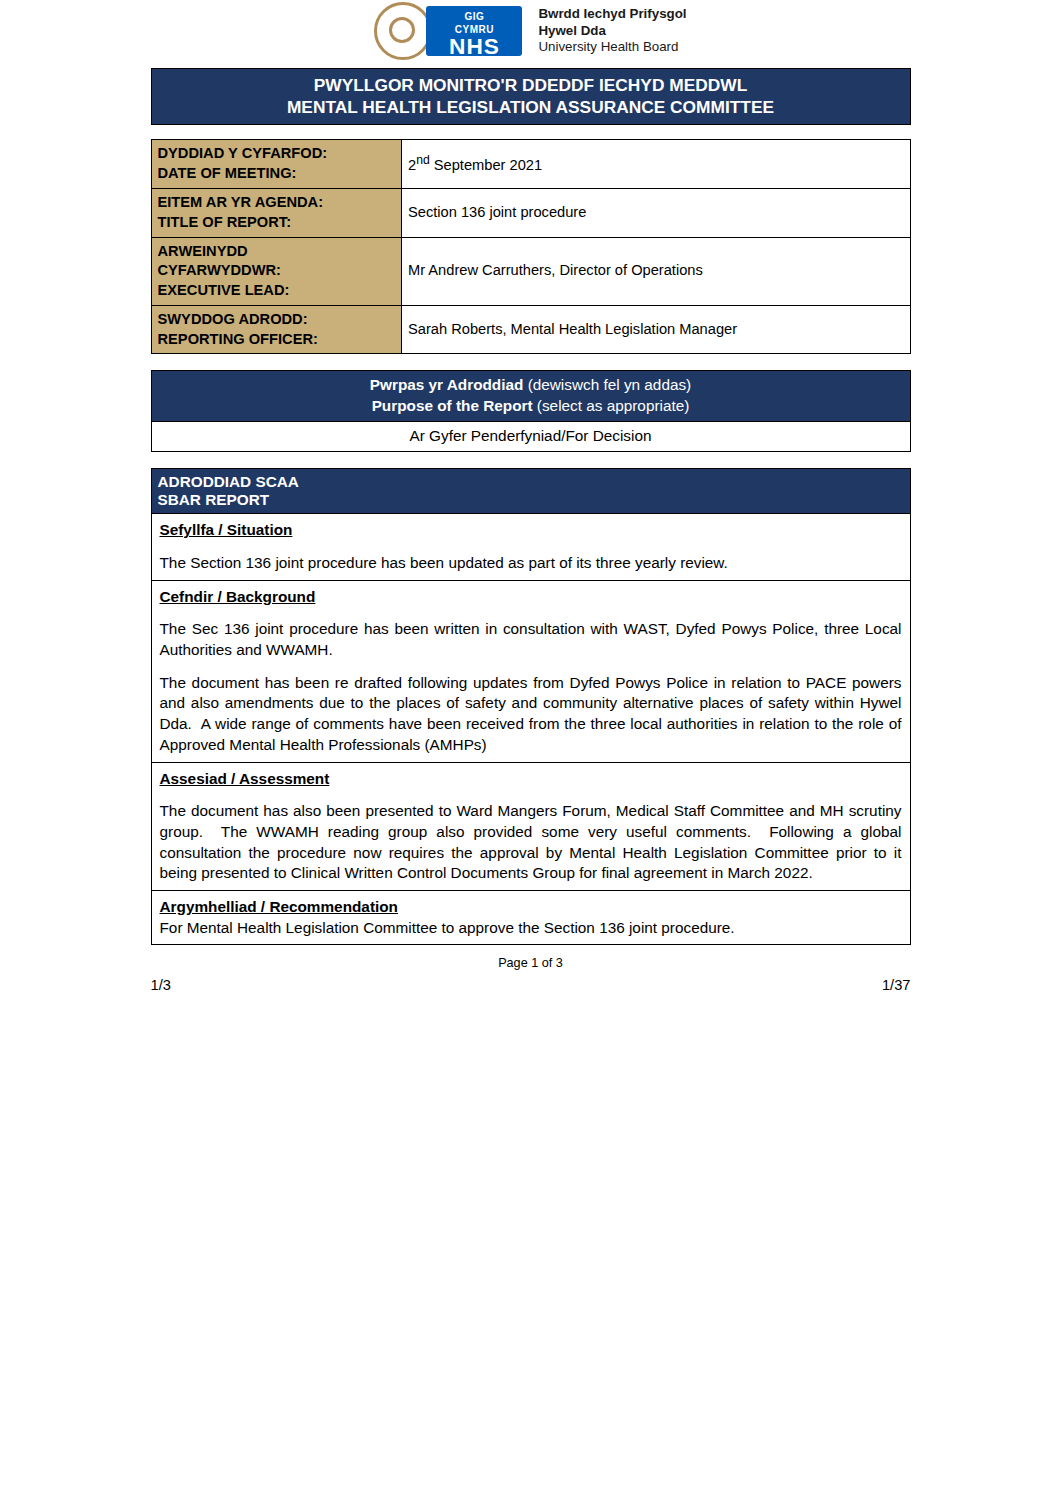GIG
CYMRU NHS WALES
Bwrdd Iechyd Prifysgol
Hywel Dda
University Health Board
PWYLLGOR MONITRO'R DDEDDF IECHYD MEDDWL
MENTAL HEALTH LEGISLATION ASSURANCE COMMITTEE
| DYDDIAD Y CYFARFOD: DATE OF MEETING: | 2 nd September 2021 |
| EITEM AR YR AGENDA: TITLE OF REPORT: | Section 136 joint procedure |
| ARWEINYDD CYFARWYDDWR: EXECUTIVE LEAD: | Mr Andrew Carruthers, Director of Operations |
| SWYDDOG ADRODD: REPORTING OFFICER: | Sarah Roberts, Mental Health Legislation Manager |
| Pwrpas yr Adroddiad (dewiswch fel yn addas) Purpose of the Report (select as appropriate) |
| Ar Gyfer Penderfyniad/For Decision |
| ADRODDIAD SCAA SBAR REPORT |
| Sefyllfa / Situation The Section 136 joint procedure has been updated as part of its three yearly review. |
| Cefndir / Background The Sec 136 joint procedure has been written in consultation with WAST, Dyfed Powys Police, three Local Authorities and WWAMH. The document has been re drafted following updates from Dyfed Powys Police in relation to PACE powers and also amendments due to the places of safety and community alternative places of safety within Hywel Dda. A wide range of comments have been received from the three local authorities in relation to the role of Approved Mental Health Professionals (AMHPs) |
| Assesiad / Assessment The document has also been presented to Ward Mangers Forum, Medical Staff Committee and MH scrutiny group. The WWAMH reading group also provided some very useful comments. Following a global consultation the procedure now requires the approval by Mental Health Legislation Committee prior to it being presented to Clinical Written Control Documents Group for final agreement in March 2022. |
| Argymhelliad / Recommendation For Mental Health Legislation Committee to approve the Section 136 joint procedure. |
Page 1 of 3
1/3 1/37